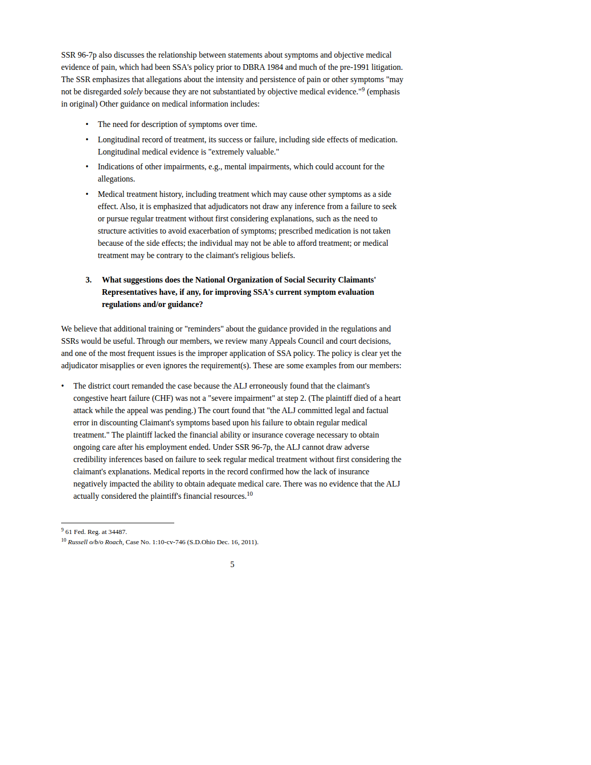SSR 96-7p also discusses the relationship between statements about symptoms and objective medical evidence of pain, which had been SSA's policy prior to DBRA 1984 and much of the pre-1991 litigation. The SSR emphasizes that allegations about the intensity and persistence of pain or other symptoms "may not be disregarded solely because they are not substantiated by objective medical evidence."9 (emphasis in original) Other guidance on medical information includes:
The need for description of symptoms over time.
Longitudinal record of treatment, its success or failure, including side effects of medication. Longitudinal medical evidence is "extremely valuable."
Indications of other impairments, e.g., mental impairments, which could account for the allegations.
Medical treatment history, including treatment which may cause other symptoms as a side effect. Also, it is emphasized that adjudicators not draw any inference from a failure to seek or pursue regular treatment without first considering explanations, such as the need to structure activities to avoid exacerbation of symptoms; prescribed medication is not taken because of the side effects; the individual may not be able to afford treatment; or medical treatment may be contrary to the claimant's religious beliefs.
What suggestions does the National Organization of Social Security Claimants' Representatives have, if any, for improving SSA's current symptom evaluation regulations and/or guidance?
We believe that additional training or "reminders" about the guidance provided in the regulations and SSRs would be useful. Through our members, we review many Appeals Council and court decisions, and one of the most frequent issues is the improper application of SSA policy. The policy is clear yet the adjudicator misapplies or even ignores the requirement(s). These are some examples from our members:
The district court remanded the case because the ALJ erroneously found that the claimant's congestive heart failure (CHF) was not a "severe impairment" at step 2. (The plaintiff died of a heart attack while the appeal was pending.) The court found that "the ALJ committed legal and factual error in discounting Claimant's symptoms based upon his failure to obtain regular medical treatment." The plaintiff lacked the financial ability or insurance coverage necessary to obtain ongoing care after his employment ended. Under SSR 96-7p, the ALJ cannot draw adverse credibility inferences based on failure to seek regular medical treatment without first considering the claimant's explanations. Medical reports in the record confirmed how the lack of insurance negatively impacted the ability to obtain adequate medical care. There was no evidence that the ALJ actually considered the plaintiff's financial resources.10
9 61 Fed. Reg. at 34487.
10 Russell o/b/o Roach, Case No. 1:10-cv-746 (S.D.Ohio Dec. 16, 2011).
5